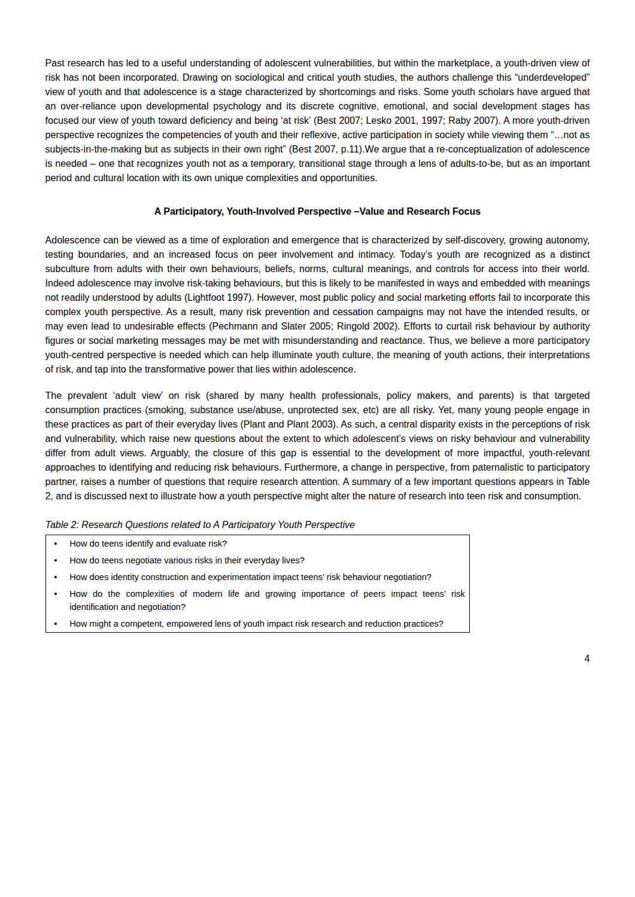Past research has led to a useful understanding of adolescent vulnerabilities, but within the marketplace, a youth-driven view of risk has not been incorporated. Drawing on sociological and critical youth studies, the authors challenge this “underdeveloped” view of youth and that adolescence is a stage characterized by shortcomings and risks. Some youth scholars have argued that an over-reliance upon developmental psychology and its discrete cognitive, emotional, and social development stages has focused our view of youth toward deficiency and being ‘at risk’ (Best 2007; Lesko 2001, 1997; Raby 2007). A more youth-driven perspective recognizes the competencies of youth and their reflexive, active participation in society while viewing them “…not as subjects-in-the-making but as subjects in their own right” (Best 2007, p.11).We argue that a re-conceptualization of adolescence is needed – one that recognizes youth not as a temporary, transitional stage through a lens of adults-to-be, but as an important period and cultural location with its own unique complexities and opportunities.
A Participatory, Youth-Involved Perspective –Value and Research Focus
Adolescence can be viewed as a time of exploration and emergence that is characterized by self-discovery, growing autonomy, testing boundaries, and an increased focus on peer involvement and intimacy. Today’s youth are recognized as a distinct subculture from adults with their own behaviours, beliefs, norms, cultural meanings, and controls for access into their world. Indeed adolescence may involve risk-taking behaviours, but this is likely to be manifested in ways and embedded with meanings not readily understood by adults (Lightfoot 1997). However, most public policy and social marketing efforts fail to incorporate this complex youth perspective. As a result, many risk prevention and cessation campaigns may not have the intended results, or may even lead to undesirable effects (Pechmann and Slater 2005; Ringold 2002). Efforts to curtail risk behaviour by authority figures or social marketing messages may be met with misunderstanding and reactance. Thus, we believe a more participatory youth-centred perspective is needed which can help illuminate youth culture, the meaning of youth actions, their interpretations of risk, and tap into the transformative power that lies within adolescence.
The prevalent ‘adult view’ on risk (shared by many health professionals, policy makers, and parents) is that targeted consumption practices (smoking, substance use/abuse, unprotected sex, etc) are all risky. Yet, many young people engage in these practices as part of their everyday lives (Plant and Plant 2003). As such, a central disparity exists in the perceptions of risk and vulnerability, which raise new questions about the extent to which adolescent’s views on risky behaviour and vulnerability differ from adult views. Arguably, the closure of this gap is essential to the development of more impactful, youth-relevant approaches to identifying and reducing risk behaviours. Furthermore, a change in perspective, from paternalistic to participatory partner, raises a number of questions that require research attention. A summary of a few important questions appears in Table 2, and is discussed next to illustrate how a youth perspective might alter the nature of research into teen risk and consumption.
Table 2: Research Questions related to A Participatory Youth Perspective
| • | How do teens identify and evaluate risk? |
| • | How do teens negotiate various risks in their everyday lives? |
| • | How does identity construction and experimentation impact teens’ risk behaviour negotiation? |
| • | How do the complexities of modern life and growing importance of peers impact teens’ risk identification and negotiation? |
| • | How might a competent, empowered lens of youth impact risk research and reduction practices? |
4